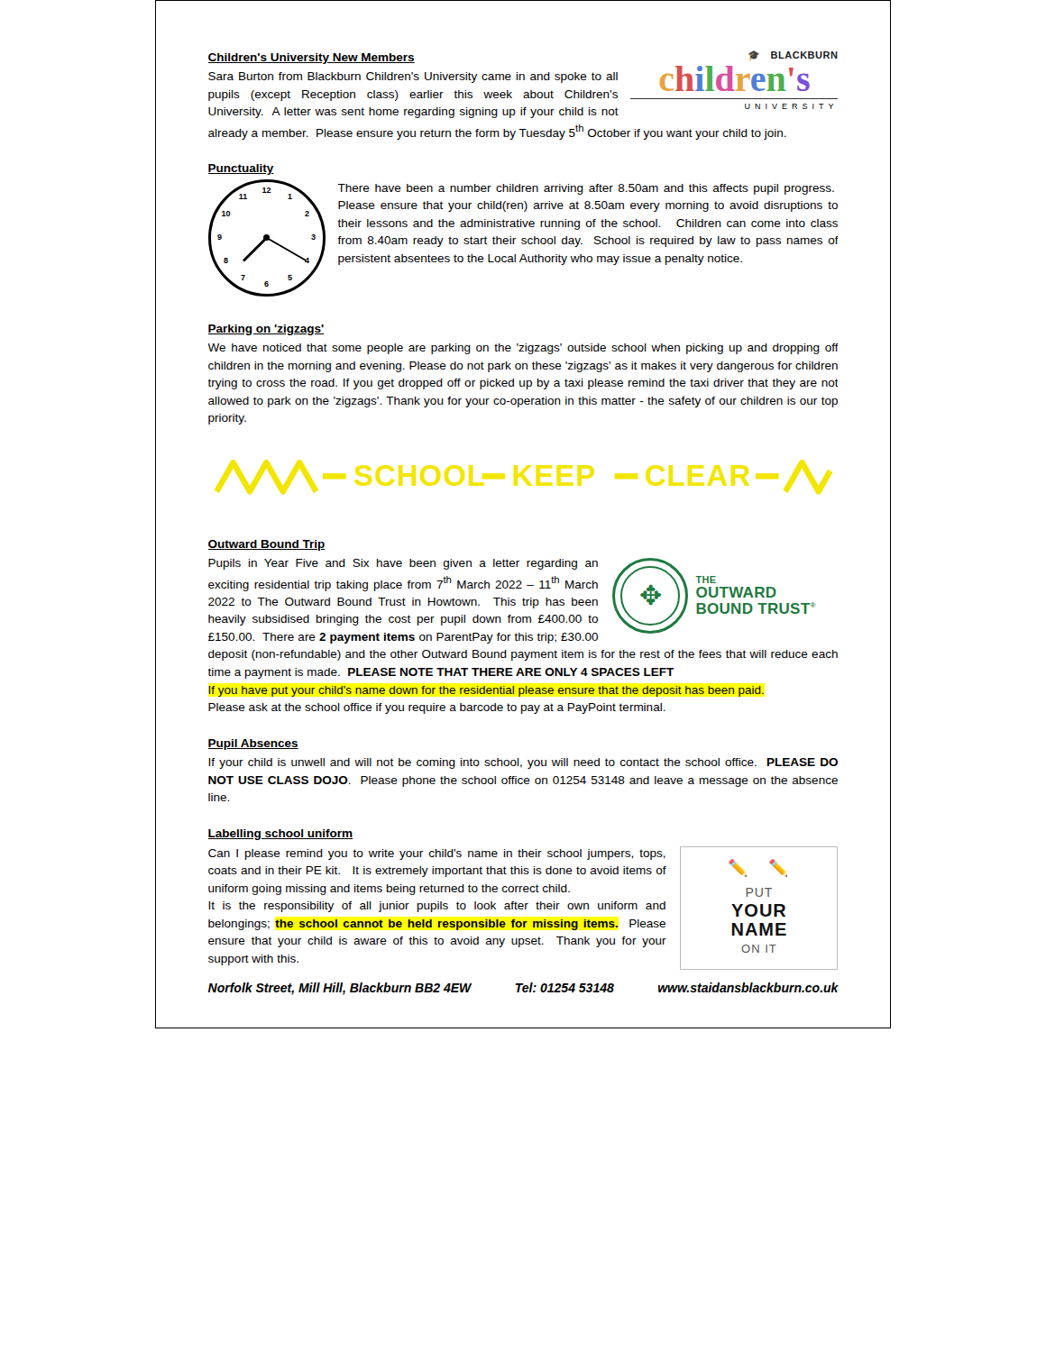🎓 BLACKBURN
children's
UNIVERSITY
Children's University New Members
Sara Burton from Blackburn Children's University came in and spoke to all pupils (except Reception class) earlier this week about Children's University. A letter was sent home regarding signing up if your child is not already a member. Please ensure you return the form by Tuesday 5th October if you want your child to join.
Punctuality
12
1
2
3
4
5
6
7
8
9
10
11
There have been a number children arriving after 8.50am and this affects pupil progress. Please ensure that your child(ren) arrive at 8.50am every morning to avoid disruptions to their lessons and the administrative running of the school. Children can come into class from 8.40am ready to start their school day. School is required by law to pass names of persistent absentees to the Local Authority who may issue a penalty notice.
Parking on 'zigzags'
We have noticed that some people are parking on the 'zigzags' outside school when picking up and dropping off children in the morning and evening. Please do not park on these 'zigzags' as it makes it very dangerous for children trying to cross the road. If you get dropped off or picked up by a taxi please remind the taxi driver that they are not allowed to park on the 'zigzags'. Thank you for your co-operation in this matter - the safety of our children is our top priority.
SCHOOL KEEP CLEAR
Outward Bound Trip
✥
THE OUTWARD
BOUND TRUST®
Pupils in Year Five and Six have been given a letter regarding an exciting residential trip taking place from 7th March 2022 – 11th March 2022 to The Outward Bound Trust in Howtown. This trip has been heavily subsidised bringing the cost per pupil down from £400.00 to £150.00. There are 2 payment items on ParentPay for this trip; £30.00 deposit (non-refundable) and the other Outward Bound payment item is for the rest of the fees that will reduce each time a payment is made. PLEASE NOTE THAT THERE ARE ONLY 4 SPACES LEFT
If you have put your child's name down for the residential please ensure that the deposit has been paid.
Please ask at the school office if you require a barcode to pay at a PayPoint terminal.
Pupil Absences
If your child is unwell and will not be coming into school, you will need to contact the school office. PLEASE DO NOT USE CLASS DOJO. Please phone the school office on 01254 53148 and leave a message on the absence line.
Labelling school uniform
✏️ ✏️
PUT
YOUR
NAME
ON IT
Can I please remind you to write your child's name in their school jumpers, tops, coats and in their PE kit. It is extremely important that this is done to avoid items of uniform going missing and items being returned to the correct child.
It is the responsibility of all junior pupils to look after their own uniform and belongings; the school cannot be held responsible for missing items. Please ensure that your child is aware of this to avoid any upset. Thank you for your support with this.
Norfolk Street, Mill Hill, Blackburn BB2 4EW Tel: 01254 53148 www.staidansblackburn.co.uk